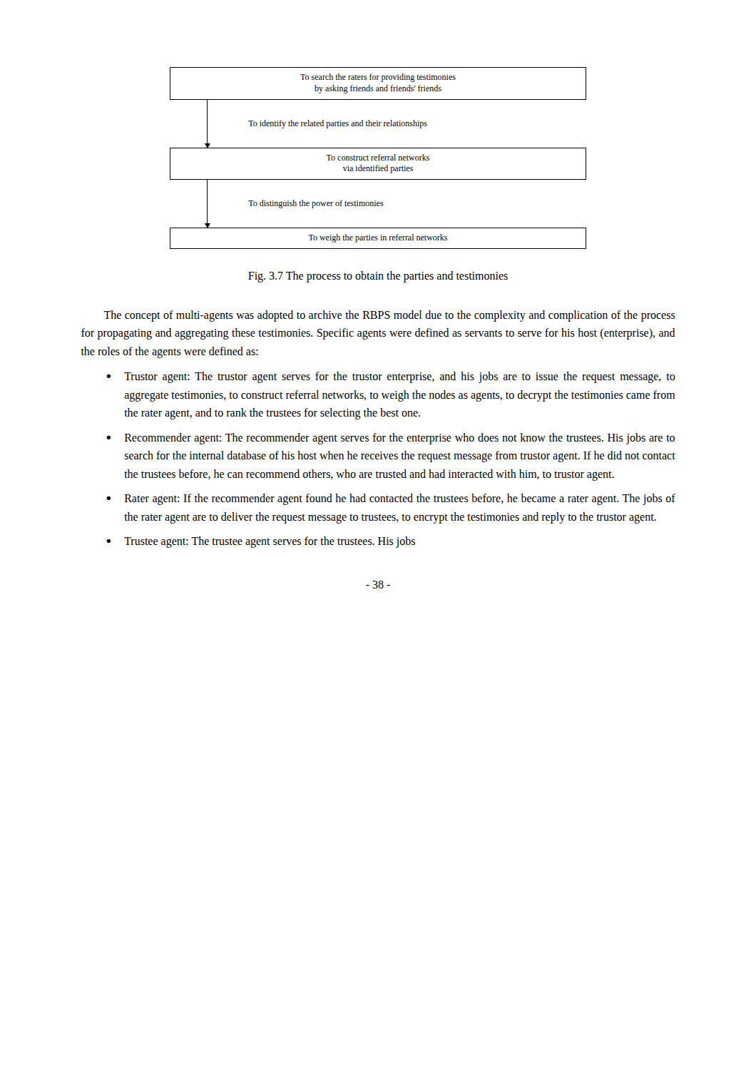To search the raters for providing testimonies
by asking friends and friends' friends
To identify the related parties and their relationships
To construct referral networks
via identified parties
To distinguish the power of testimonies
To weigh the parties in referral networks
Fig. 3.7 The process to obtain the parties and testimonies
The concept of multi-agents was adopted to archive the RBPS model due to the complexity and complication of the process for propagating and aggregating these testimonies. Specific agents were defined as servants to serve for his host (enterprise), and the roles of the agents were defined as:
Trustor agent: The trustor agent serves for the trustor enterprise, and his jobs are to issue the request message, to aggregate testimonies, to construct referral networks, to weigh the nodes as agents, to decrypt the testimonies came from the rater agent, and to rank the trustees for selecting the best one.
Recommender agent: The recommender agent serves for the enterprise who does not know the trustees. His jobs are to search for the internal database of his host when he receives the request message from trustor agent. If he did not contact the trustees before, he can recommend others, who are trusted and had interacted with him, to trustor agent.
Rater agent: If the recommender agent found he had contacted the trustees before, he became a rater agent. The jobs of the rater agent are to deliver the request message to trustees, to encrypt the testimonies and reply to the trustor agent.
Trustee agent: The trustee agent serves for the trustees. His jobs
- 38 -